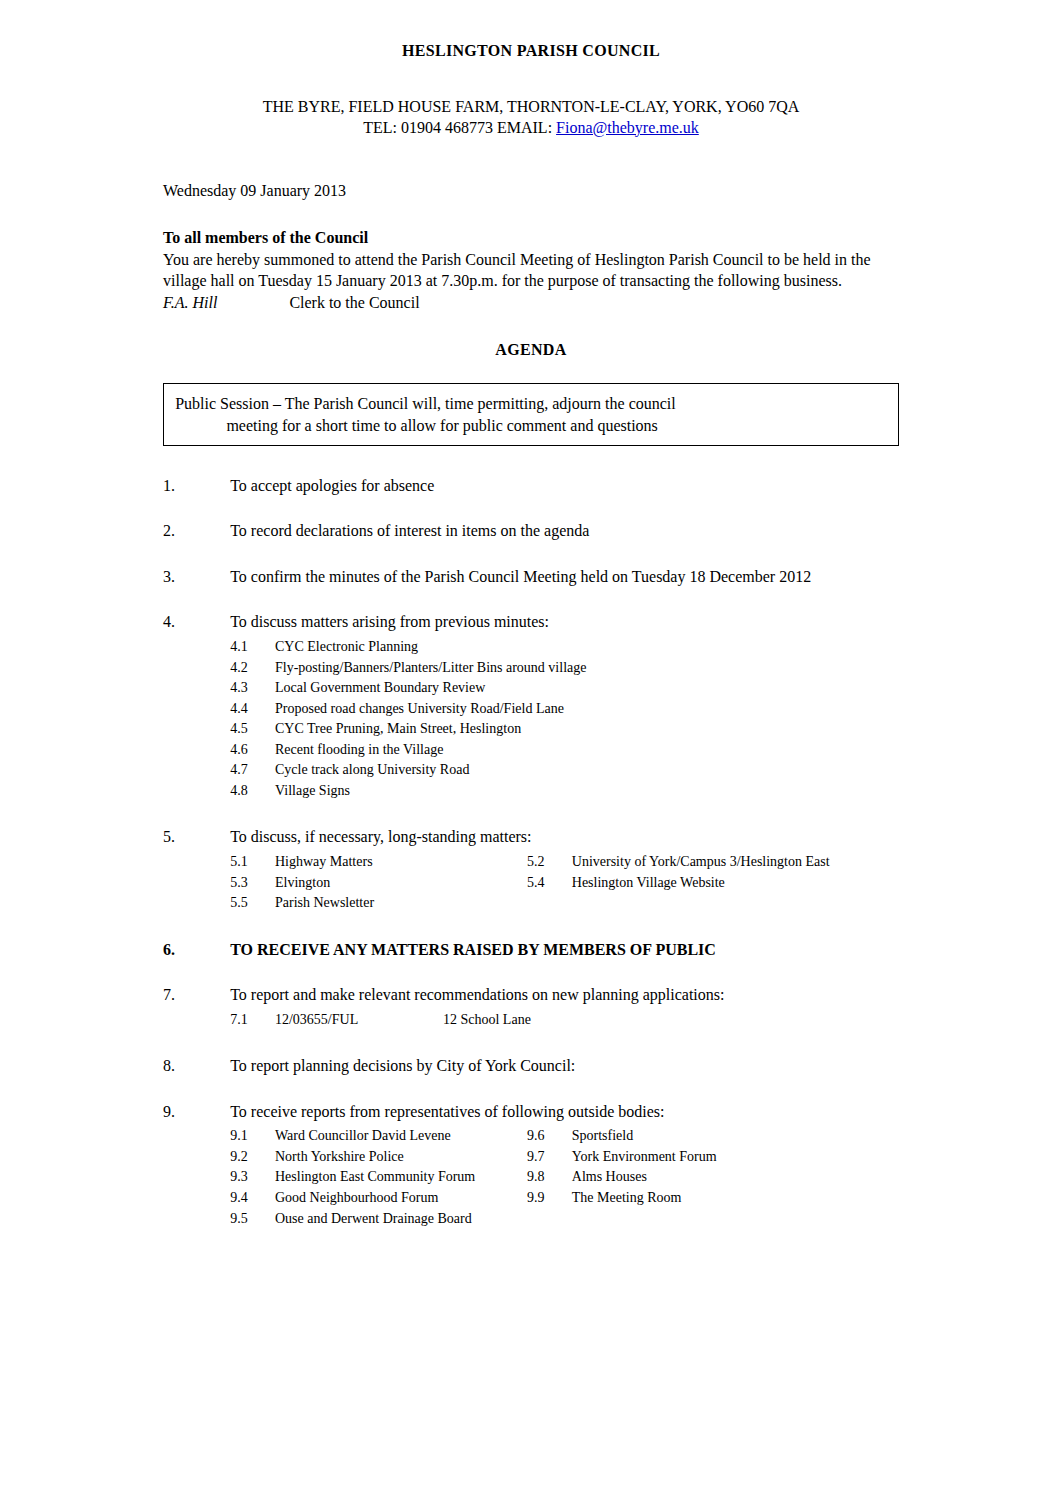HESLINGTON PARISH COUNCIL
THE BYRE, FIELD HOUSE FARM, THORNTON-LE-CLAY, YORK, YO60 7QA
TEL: 01904 468773 EMAIL: Fiona@thebyre.me.uk
Wednesday 09 January 2013
To all members of the Council
You are hereby summoned to attend the Parish Council Meeting of Heslington Parish Council to be held in the village hall on Tuesday 15 January 2013 at 7.30p.m. for the purpose of transacting the following business.
F.A. Hill Clerk to the Council
AGENDA
Public Session – The Parish Council will, time permitting, adjourn the council meeting for a short time to allow for public comment and questions
1. To accept apologies for absence
2. To record declarations of interest in items on the agenda
3. To confirm the minutes of the Parish Council Meeting held on Tuesday 18 December 2012
4. To discuss matters arising from previous minutes:
| 4.1 | CYC Electronic Planning |
| 4.2 | Fly-posting/Banners/Planters/Litter Bins around village |
| 4.3 | Local Government Boundary Review |
| 4.4 | Proposed road changes University Road/Field Lane |
| 4.5 | CYC Tree Pruning, Main Street, Heslington |
| 4.6 | Recent flooding in the Village |
| 4.7 | Cycle track along University Road |
| 4.8 | Village Signs |
5. To discuss, if necessary, long-standing matters:
| 5.1 | Highway Matters | 5.2 | University of York/Campus 3/Heslington East |
| 5.3 | Elvington | 5.4 | Heslington Village Website |
| 5.5 | Parish Newsletter |
6. TO RECEIVE ANY MATTERS RAISED BY MEMBERS OF PUBLIC
7. To report and make relevant recommendations on new planning applications:
| 7.1 | 12/03655/FUL | 12 School Lane |
8. To report planning decisions by City of York Council:
9. To receive reports from representatives of following outside bodies:
| 9.1 | Ward Councillor David Levene | 9.6 | Sportsfield |
| 9.2 | North Yorkshire Police | 9.7 | York Environment Forum |
| 9.3 | Heslington East Community Forum | 9.8 | Alms Houses |
| 9.4 | Good Neighbourhood Forum | 9.9 | The Meeting Room |
| 9.5 | Ouse and Derwent Drainage Board |